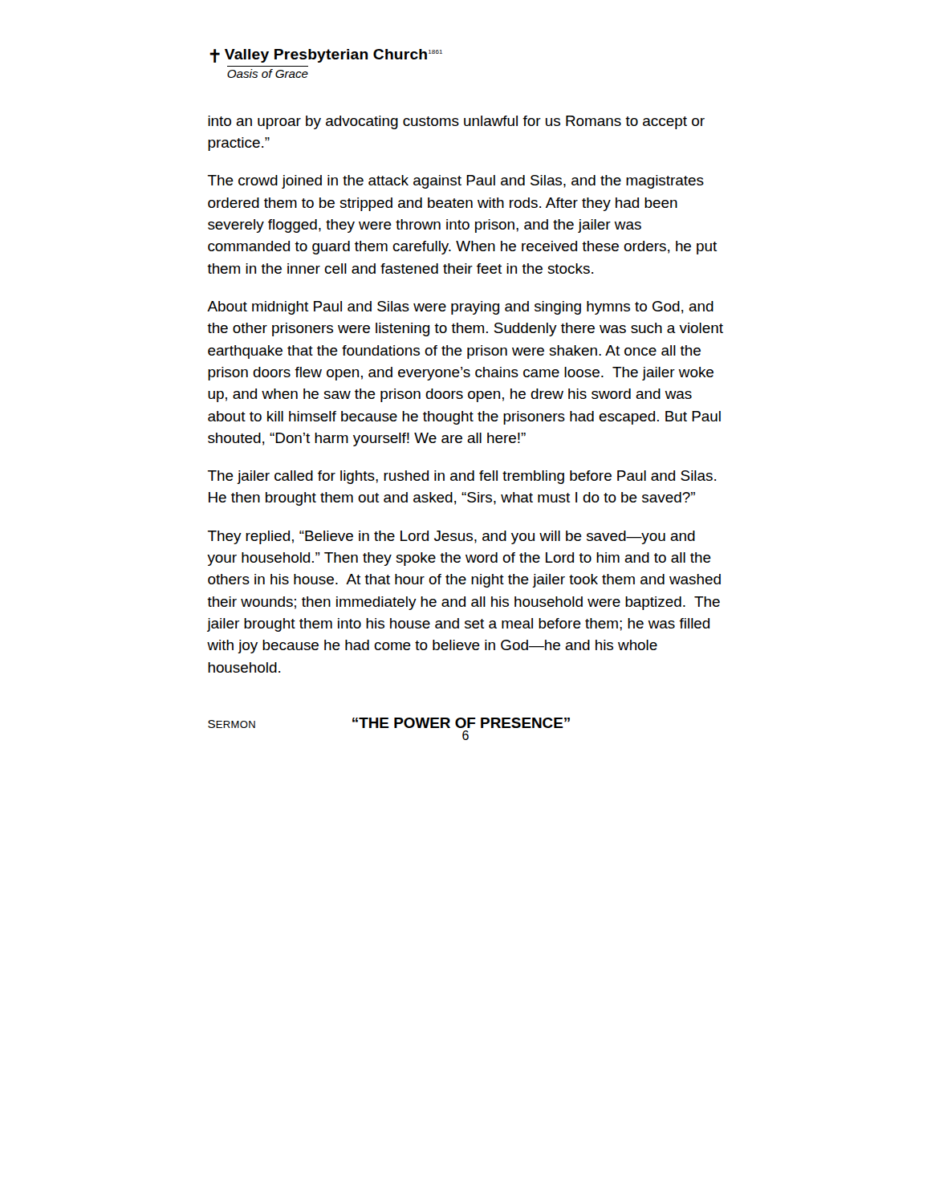✝Valley Presbyterian Church1861
Oasis of Grace
into an uproar by advocating customs unlawful for us Romans to accept or practice.”
The crowd joined in the attack against Paul and Silas, and the magistrates ordered them to be stripped and beaten with rods. After they had been severely flogged, they were thrown into prison, and the jailer was commanded to guard them carefully. When he received these orders, he put them in the inner cell and fastened their feet in the stocks.
About midnight Paul and Silas were praying and singing hymns to God, and the other prisoners were listening to them. Suddenly there was such a violent earthquake that the foundations of the prison were shaken. At once all the prison doors flew open, and everyone’s chains came loose. The jailer woke up, and when he saw the prison doors open, he drew his sword and was about to kill himself because he thought the prisoners had escaped. But Paul shouted, “Don’t harm yourself! We are all here!”
The jailer called for lights, rushed in and fell trembling before Paul and Silas. He then brought them out and asked, “Sirs, what must I do to be saved?”
They replied, “Believe in the Lord Jesus, and you will be saved—you and your household.” Then they spoke the word of the Lord to him and to all the others in his house. At that hour of the night the jailer took them and washed their wounds; then immediately he and all his household were baptized. The jailer brought them into his house and set a meal before them; he was filled with joy because he had come to believe in God—he and his whole household.
Sermon “THE POWER OF PRESENCE”
6